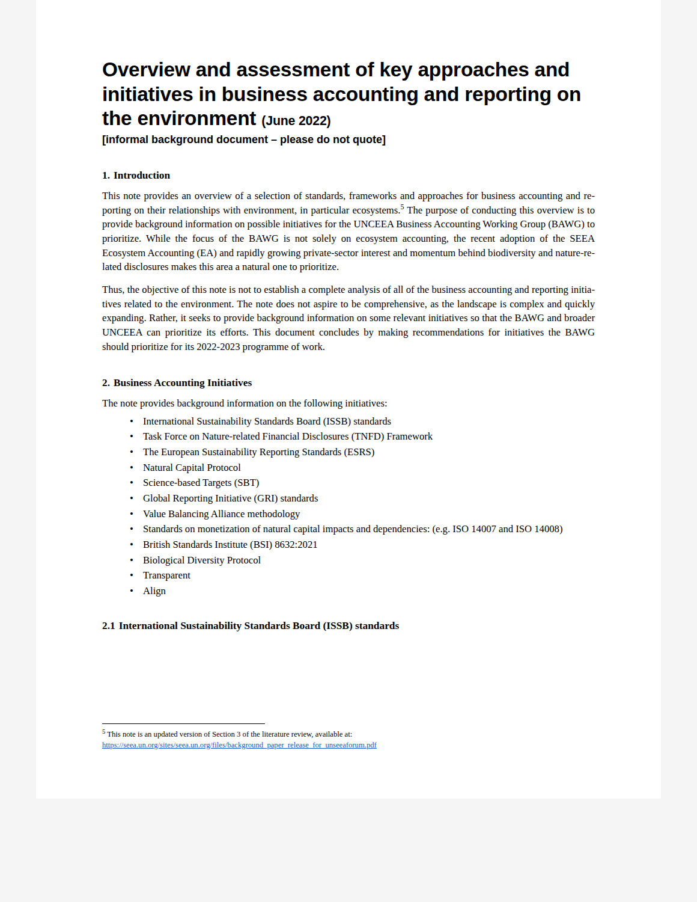Overview and assessment of key approaches and initiatives in business accounting and reporting on the environment (June 2022)
[informal background document – please do not quote]
1. Introduction
This note provides an overview of a selection of standards, frameworks and approaches for business accounting and reporting on their relationships with environment, in particular ecosystems.5 The purpose of conducting this overview is to provide background information on possible initiatives for the UNCEEA Business Accounting Working Group (BAWG) to prioritize. While the focus of the BAWG is not solely on ecosystem accounting, the recent adoption of the SEEA Ecosystem Accounting (EA) and rapidly growing private-sector interest and momentum behind biodiversity and nature-related disclosures makes this area a natural one to prioritize.
Thus, the objective of this note is not to establish a complete analysis of all of the business accounting and reporting initiatives related to the environment. The note does not aspire to be comprehensive, as the landscape is complex and quickly expanding. Rather, it seeks to provide background information on some relevant initiatives so that the BAWG and broader UNCEEA can prioritize its efforts. This document concludes by making recommendations for initiatives the BAWG should prioritize for its 2022-2023 programme of work.
2. Business Accounting Initiatives
The note provides background information on the following initiatives:
International Sustainability Standards Board (ISSB) standards
Task Force on Nature-related Financial Disclosures (TNFD) Framework
The European Sustainability Reporting Standards (ESRS)
Natural Capital Protocol
Science-based Targets (SBT)
Global Reporting Initiative (GRI) standards
Value Balancing Alliance methodology
Standards on monetization of natural capital impacts and dependencies: (e.g. ISO 14007 and ISO 14008)
British Standards Institute (BSI) 8632:2021
Biological Diversity Protocol
Transparent
Align
2.1 International Sustainability Standards Board (ISSB) standards
5 This note is an updated version of Section 3 of the literature review, available at:
https://seea.un.org/sites/seea.un.org/files/background_paper_release_for_unseeaforum.pdf